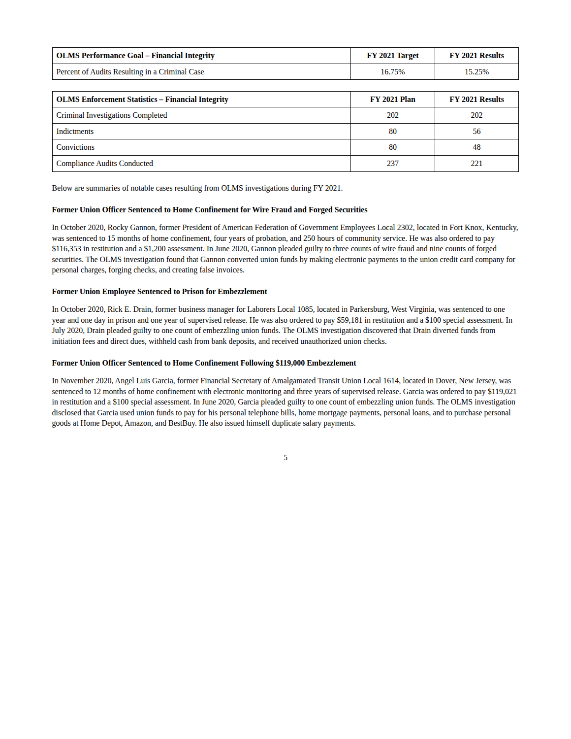| OLMS Performance Goal – Financial Integrity | FY 2021 Target | FY 2021 Results |
| --- | --- | --- |
| Percent of Audits Resulting in a Criminal Case | 16.75% | 15.25% |
| OLMS Enforcement Statistics – Financial Integrity | FY 2021 Plan | FY 2021 Results |
| --- | --- | --- |
| Criminal Investigations Completed | 202 | 202 |
| Indictments | 80 | 56 |
| Convictions | 80 | 48 |
| Compliance Audits Conducted | 237 | 221 |
Below are summaries of notable cases resulting from OLMS investigations during FY 2021.
Former Union Officer Sentenced to Home Confinement for Wire Fraud and Forged Securities
In October 2020, Rocky Gannon, former President of American Federation of Government Employees Local 2302, located in Fort Knox, Kentucky, was sentenced to 15 months of home confinement, four years of probation, and 250 hours of community service. He was also ordered to pay $116,353 in restitution and a $1,200 assessment. In June 2020, Gannon pleaded guilty to three counts of wire fraud and nine counts of forged securities. The OLMS investigation found that Gannon converted union funds by making electronic payments to the union credit card company for personal charges, forging checks, and creating false invoices.
Former Union Employee Sentenced to Prison for Embezzlement
In October 2020, Rick E. Drain, former business manager for Laborers Local 1085, located in Parkersburg, West Virginia, was sentenced to one year and one day in prison and one year of supervised release. He was also ordered to pay $59,181 in restitution and a $100 special assessment. In July 2020, Drain pleaded guilty to one count of embezzling union funds. The OLMS investigation discovered that Drain diverted funds from initiation fees and direct dues, withheld cash from bank deposits, and received unauthorized union checks.
Former Union Officer Sentenced to Home Confinement Following $119,000 Embezzlement
In November 2020, Angel Luis Garcia, former Financial Secretary of Amalgamated Transit Union Local 1614, located in Dover, New Jersey, was sentenced to 12 months of home confinement with electronic monitoring and three years of supervised release. Garcia was ordered to pay $119,021 in restitution and a $100 special assessment. In June 2020, Garcia pleaded guilty to one count of embezzling union funds. The OLMS investigation disclosed that Garcia used union funds to pay for his personal telephone bills, home mortgage payments, personal loans, and to purchase personal goods at Home Depot, Amazon, and BestBuy. He also issued himself duplicate salary payments.
5